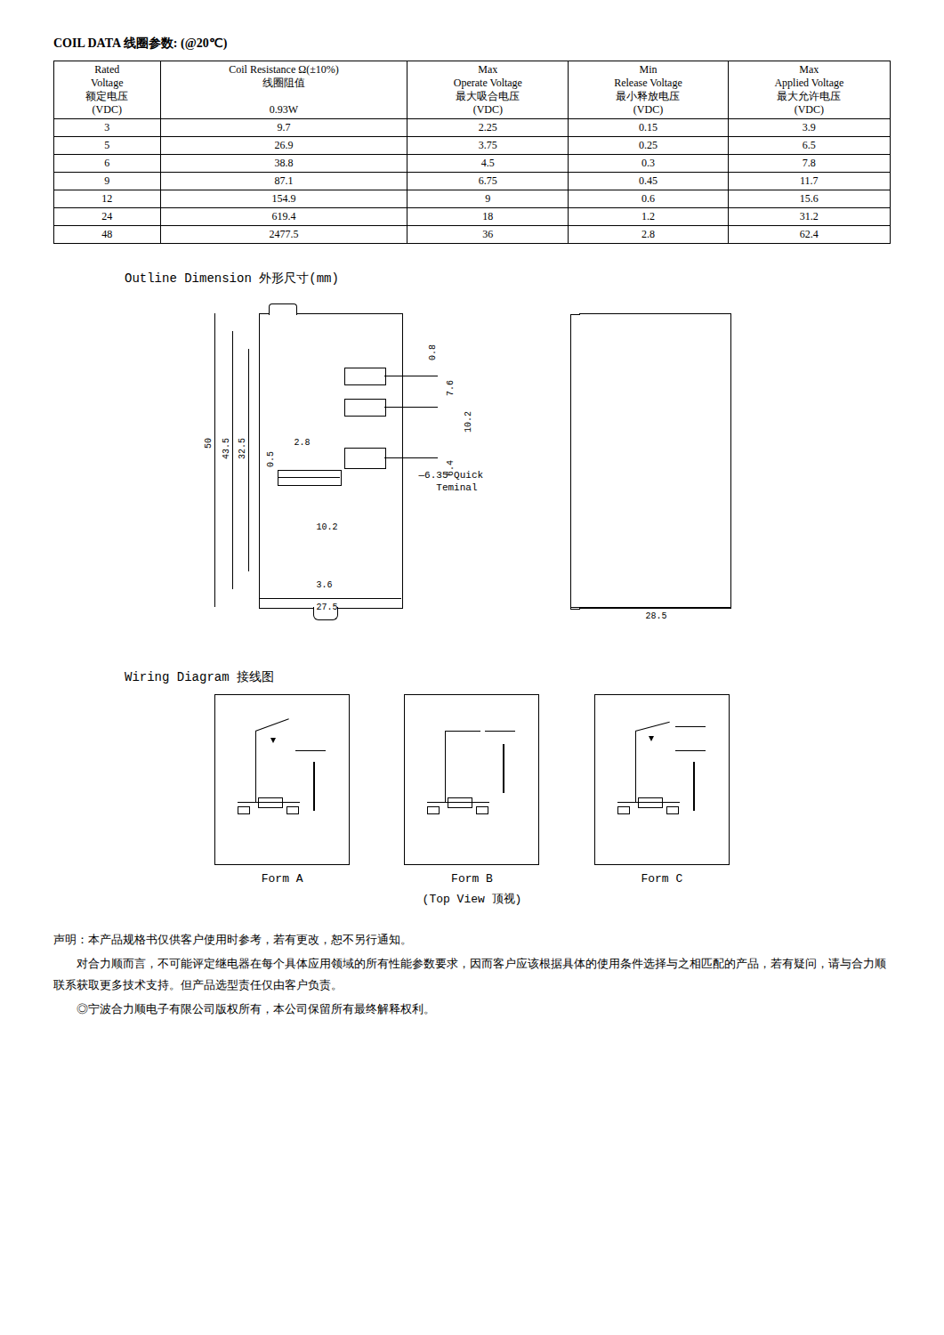COIL DATA 线圈参数: (@20℃)
| Rated Voltage 额定电压 (VDC) | Coil Resistance Ω(±10%) 线圈阻值 0.93W | Max Operate Voltage 最大吸合电压 (VDC) | Min Release Voltage 最小释放电压 (VDC) | Max Applied Voltage 最大允许电压 (VDC) |
| --- | --- | --- | --- | --- |
| 3 | 9.7 | 2.25 | 0.15 | 3.9 |
| 5 | 26.9 | 3.75 | 0.25 | 6.5 |
| 6 | 38.8 | 4.5 | 0.3 | 7.8 |
| 9 | 87.1 | 6.75 | 0.45 | 11.7 |
| 12 | 154.9 | 9 | 0.6 | 15.6 |
| 24 | 619.4 | 18 | 1.2 | 31.2 |
| 48 | 2477.5 | 36 | 2.8 | 62.4 |
Outline Dimension 外形尺寸(mm)
50
43.5
32.5
0.5
0.8
7.6
10.2
6.4
2.8
10.2
3.6
27.5
—6.35 Quick
Teminal
28.5
Wiring Diagram 接线图
Form A
Form B
Form C
(Top View 顶视)
声明：本产品规格书仅供客户使用时参考，若有更改，恕不另行通知。
对合力顺而言，不可能评定继电器在每个具体应用领域的所有性能参数要求，因而客户应该根据具体的使用条件选择与之相匹配的产品，若有疑问，请与合力顺联系获取更多技术支持。但产品选型责任仅由客户负责。
◎宁波合力顺电子有限公司版权所有，本公司保留所有最终解释权利。